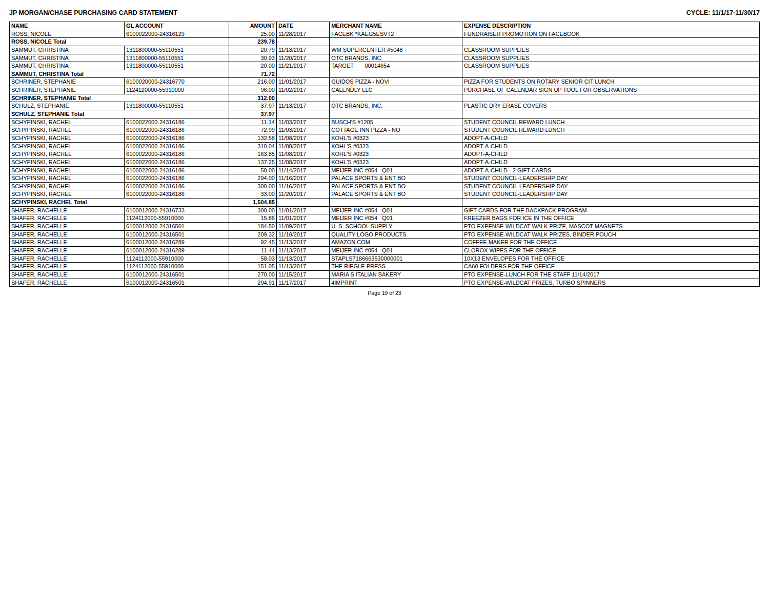JP MORGAN/CHASE PURCHASING CARD STATEMENT
CYCLE: 11/1/17-11/30/17
| NAME | GL ACCOUNT | AMOUNT | DATE | MERCHANT NAME | EXPENSE DESCRIPTION |
| --- | --- | --- | --- | --- | --- |
| ROSS, NICOLE | 6100022000-24316129 | 25.00 | 11/28/2017 | FACEBK *KAEG5ESVT2 | FUNDRAISER PROMOTION ON FACEBOOK |
| ROSS, NICOLE Total | 239.78 | | | |
| SAMMUT, CHRISTINA | 1311800000-55110551 | 20.79 | 11/13/2017 | WM SUPERCENTER #5048 | CLASSROOM SUPPLIES |
| SAMMUT, CHRISTINA | 1311800000-55110551 | 30.93 | 11/20/2017 | OTC BRANDS, INC. | CLASSROOM SUPPLIES |
| SAMMUT, CHRISTINA | 1311800000-55110551 | 20.00 | 11/21/2017 | TARGET 00014654 | CLASSROOM SUPPLIES |
| SAMMUT, CHRISTINA Total | 71.72 | | | |
| SCHRINER, STEPHANIE | 6100020000-24316770 | 216.00 | 11/01/2017 | GUIDOS PIZZA - NOVI | PIZZA FOR STUDENTS ON ROTARY SENIOR CIT LUNCH |
| SCHRINER, STEPHANIE | 1124120000-55910000 | 96.00 | 11/02/2017 | CALENDLY LLC | PURCHASE OF CALENDAR SIGN UP TOOL FOR OBSERVATIONS |
| SCHRINER, STEPHANIE Total | 312.00 | | | |
| SCHULZ, STEPHANIE | 1311800000-55110551 | 37.97 | 11/13/2017 | OTC BRANDS, INC. | PLASTIC DRY ERASE COVERS |
| SCHULZ, STEPHANIE Total | 37.97 | | | |
| SCHYPINSKI, RACHEL | 6100022000-24316186 | 11.14 | 11/03/2017 | BUSCH'S #1205 | STUDENT COUNCIL REWARD LUNCH |
| SCHYPINSKI, RACHEL | 6100022000-24316186 | 72.99 | 11/03/2017 | COTTAGE INN PIZZA - NO | STUDENT COUNCIL REWARD LUNCH |
| SCHYPINSKI, RACHEL | 6100022000-24316186 | 132.58 | 11/08/2017 | KOHL'S #0323 | ADOPT-A-CHILD |
| SCHYPINSKI, RACHEL | 6100022000-24316186 | 310.04 | 11/08/2017 | KOHL'S #0323 | ADOPT-A-CHILD |
| SCHYPINSKI, RACHEL | 6100022000-24316186 | 163.85 | 11/08/2017 | KOHL'S #0323 | ADOPT-A-CHILD |
| SCHYPINSKI, RACHEL | 6100022000-24316186 | 137.25 | 11/08/2017 | KOHL'S #0323 | ADOPT-A-CHILD |
| SCHYPINSKI, RACHEL | 6100022000-24316186 | 50.00 | 11/14/2017 | MEIJER INC #054 Q01 | ADOPT-A-CHILD - 2 GIFT CARDS |
| SCHYPINSKI, RACHEL | 6100022000-24316186 | 294.00 | 11/16/2017 | PALACE SPORTS & ENT BO | STUDENT COUNCIL-LEADERSHIP DAY |
| SCHYPINSKI, RACHEL | 6100022000-24316186 | 300.00 | 11/16/2017 | PALACE SPORTS & ENT BO | STUDENT COUNCIL-LEADERSHIP DAY |
| SCHYPINSKI, RACHEL | 6100022000-24316186 | 33.00 | 11/20/2017 | PALACE SPORTS & ENT BO | STUDENT COUNCIL-LEADERSHIP DAY |
| SCHYPINSKI, RACHEL Total | 1,504.85 | | | |
| SHAFER, RACHELLE | 6100012000-24316733 | 300.00 | 11/01/2017 | MEIJER INC #054 Q01 | GIFT CARDS FOR THE BACKPACK PROGRAM |
| SHAFER, RACHELLE | 1124112000-55910000 | 15.86 | 11/01/2017 | MEIJER INC #054 Q01 | FREEZER BAGS FOR ICE IN THE OFFICE |
| SHAFER, RACHELLE | 6100012000-24316501 | 184.50 | 11/09/2017 | U. S. SCHOOL SUPPLY | PTO EXPENSE-WILDCAT WALK PRIZE, MASCOT MAGNETS |
| SHAFER, RACHELLE | 6100012000-24316501 | 209.32 | 11/10/2017 | QUALITY LOGO PRODUCTS | PTO EXPENSE-WILDCAT WALK PRIZES, BINDER POUCH |
| SHAFER, RACHELLE | 6100012000-24316289 | 92.45 | 11/13/2017 | AMAZON.COM | COFFEE MAKER FOR THE OFFICE |
| SHAFER, RACHELLE | 6100012000-24316289 | 11.44 | 11/13/2017 | MEIJER INC #054 Q01 | CLOROX WIPES FOR THE OFFICE |
| SHAFER, RACHELLE | 1124112000-55910000 | 58.03 | 11/13/2017 | STAPLS7186663530000001 | 10X13 ENVELOPES FOR THE OFFICE |
| SHAFER, RACHELLE | 1124112000-55910000 | 151.05 | 11/13/2017 | THE RIEGLE PRESS | CA60 FOLDERS FOR THE OFFICE |
| SHAFER, RACHELLE | 6100012000-24316501 | 270.00 | 11/15/2017 | MARIA S ITALIAN BAKERY | PTO EXPENSE-LUNCH FOR THE STAFF 11/14/2017 |
| SHAFER, RACHELLE | 6100012000-24316501 | 294.91 | 11/17/2017 | 4IMPRINT | PTO EXPENSE-WILDCAT PRIZES, TURBO SPINNERS |
Page 19 of 23